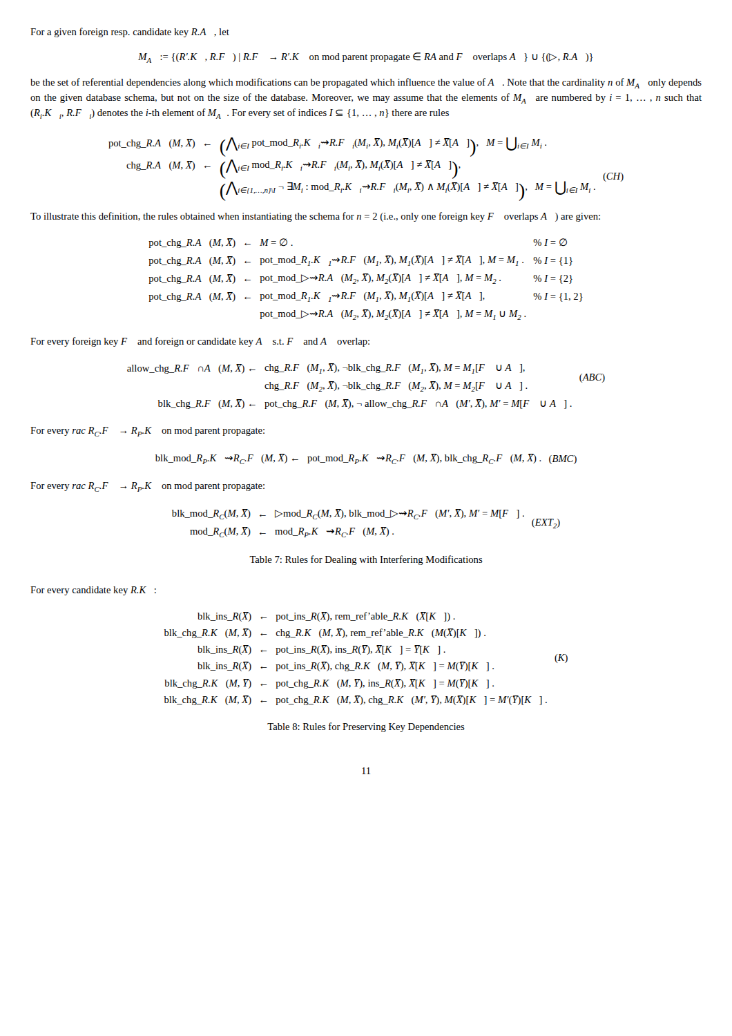For a given foreign resp. candidate key R.A⃗, let
MA⃗ := {(R′.K⃗, R.F⃗) | R.F⃗ → R′.K⃗ on mod parent propagate ∈ RA and F⃗ overlaps A⃗} ∪ {(▷, R.A⃗)}
be the set of referential dependencies along which modifications can be propagated which influence the value of A⃗. Note that the cardinality n of MA⃗ only depends on the given database schema, but not on the size of the database. Moreover, we may assume that the elements of MA⃗ are numbered by i = 1, … , n such that (Ri.K⃗i, R.F⃗i) denotes the i-th element of MA⃗. For every set of indices I ⊆ {1, … , n} there are rules
| pot_chg_ R.A⃗ ( M , X̅ ) | ← | ( ⋀ i∈I pot_mod_ R i .K⃗ i ⇝ R.F⃗ i ( M i , X̅ ), M i ( X̅ )[ A⃗ ] ≠ X̅ [ A⃗ ] ) , M = ⋃ i∈I M i . | |
| chg_ R.A⃗ ( M , X̅ ) | ← | ( ⋀ i∈I mod_ R i .K⃗ i ⇝ R.F⃗ i ( M i , X̅ ), M i ( X̅ )[ A⃗ ] ≠ X̅ [ A⃗ ] ) , | ( CH ) |
| | | ( ⋀ i∈{1,…,n}\I ¬ ∃ M i : mod_ R i .K⃗ i ⇝ R.F⃗ i ( M i , X̅ ) ∧ M i ( X̅ )[ A⃗ ] ≠ X̅ [ A⃗ ] ) , M = ⋃ i∈I M i . |
To illustrate this definition, the rules obtained when instantiating the schema for n = 2 (i.e., only one foreign key F⃗ overlaps A⃗) are given:
| pot_chg_ R.A⃗ ( M , X̅ ) | ← | M = ∅ . | % I = ∅ |
| pot_chg_ R.A⃗ ( M , X̅ ) | ← | pot_mod_ R 1 .K⃗ 1 ⇝ R.F⃗ ( M 1 , X̅ ), M 1 ( X̅ )[ A⃗ ] ≠ X̅ [ A⃗ ], M = M 1 . | % I = {1} |
| pot_chg_ R.A⃗ ( M , X̅ ) | ← | pot_mod_ ▷⇝ R.A⃗ ( M 2 , X̅ ), M 2 ( X̅ )[ A⃗ ] ≠ X̅ [ A⃗ ], M = M 2 . | % I = {2} |
| pot_chg_ R.A⃗ ( M , X̅ ) | ← | pot_mod_ R 1 .K⃗ 1 ⇝ R.F⃗ ( M 1 , X̅ ), M 1 ( X̅ )[ A⃗ ] ≠ X̅ [ A⃗ ], | % I = {1, 2} |
| | | pot_mod_ ▷⇝ R.A⃗ ( M 2 , X̅ ), M 2 ( X̅ )[ A⃗ ] ≠ X̅ [ A⃗ ], M = M 1 ∪ M 2 . | |
For every foreign key F⃗ and foreign or candidate key A⃗ s.t. F⃗ and A⃗ overlap:
| allow_chg_ R.F⃗ ∩ A⃗ ( M , X̅ ) ← | chg_ R.F⃗ ( M 1 , X̅ ), ¬ blk_chg_ R.F⃗ ( M 1 , X̅ ), M = M 1 [ F⃗ ∪ A⃗ ], | ( ABC ) |
| | chg_ R.F⃗ ( M 2 , X̅ ), ¬ blk_chg_ R.F⃗ ( M 2 , X̅ ), M = M 2 [ F⃗ ∪ A⃗ ] . |
| blk_chg_ R.F⃗ ( M , X̅ ) ← | pot_chg_ R.F⃗ ( M , X̅ ), ¬ allow_chg_ R.F⃗ ∩ A⃗ ( M′ , X̅ ), M′ = M [ F⃗ ∪ A⃗ ] . | |
For every rac RC.F⃗ → RP.K⃗ on mod parent propagate:
| blk_mod_ R P .K⃗ ⇝ R C .F⃗ ( M , X̅ ) ← | pot_mod_ R P .K⃗ ⇝ R C .F⃗ ( M , X̅ ), blk_chg_ R C .F⃗ ( M , X̅ ) . | ( BMC ) |
For every rac RC.F⃗ → RP.K⃗ on mod parent propagate:
| blk_mod_ R C ( M , X̅ ) | ← | ▷ mod_ R C ( M , X̅ ), blk_mod_ ▷⇝ R C .F⃗ ( M′ , X̅ ), M′ = M [ F⃗ ] . | ( EXT 2 ) |
| mod_ R C ( M , X̅ ) | ← | mod_ R P .K⃗ ⇝ R C .F⃗ ( M , X̅ ) . |
Table 7: Rules for Dealing with Interfering Modifications
For every candidate key R.K⃗:
| blk_ins_ R ( X̅ ) | ← | pot_ins_ R ( X̅ ), rem_ref’able_ R.K⃗ ( X̅ [ K⃗ ]) . | ( K ) |
| blk_chg_ R.K⃗ ( M , X̅ ) | ← | chg_ R.K⃗ ( M , X̅ ), rem_ref’able_ R.K⃗ ( M ( X̅ )[ K⃗ ]) . |
| blk_ins_ R ( X̅ ) | ← | pot_ins_ R ( X̅ ), ins_ R ( Y̅ ), X̅ [ K⃗ ] = Y̅ [ K⃗ ] . |
| blk_ins_ R ( X̅ ) | ← | pot_ins_ R ( X̅ ), chg_ R.K⃗ ( M , Y̅ ), X̅ [ K⃗ ] = M ( Y̅ )[ K⃗ ] . |
| blk_chg_ R.K⃗ ( M , Y̅ ) | ← | pot_chg_ R.K⃗ ( M , Y̅ ), ins_ R ( X̅ ), X̅ [ K⃗ ] = M ( Y̅ )[ K⃗ ] . |
| blk_chg_ R.K⃗ ( M , X̅ ) | ← | pot_chg_ R.K⃗ ( M , X̅ ), chg_ R.K⃗ ( M′ , Y̅ ), M ( X̅ )[ K⃗ ] = M′ ( Y̅ )[ K⃗ ] . |
Table 8: Rules for Preserving Key Dependencies
11